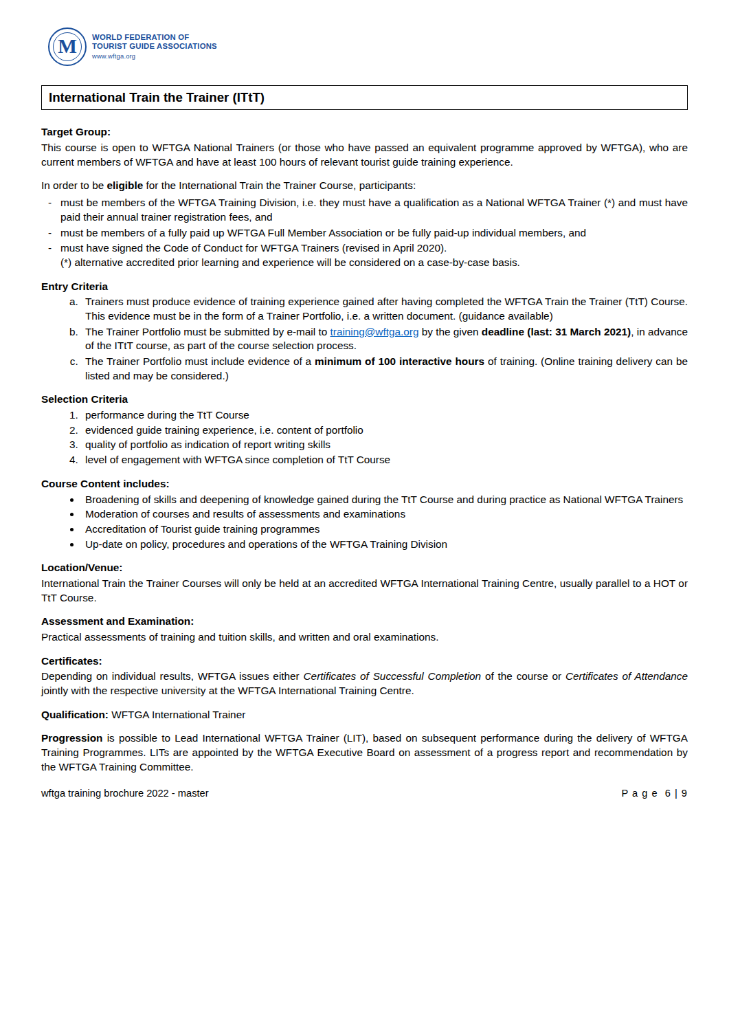M
WORLD FEDERATION OF
TOURIST GUIDE ASSOCIATIONS
www.wftga.org
International Train the Trainer (ITtT)
Target Group:
This course is open to WFTGA National Trainers (or those who have passed an equivalent programme approved by WFTGA), who are current members of WFTGA and have at least 100 hours of relevant tourist guide training experience.
In order to be eligible for the International Train the Trainer Course, participants:
must be members of the WFTGA Training Division, i.e. they must have a qualification as a National WFTGA Trainer (*) and must have paid their annual trainer registration fees, and
must be members of a fully paid up WFTGA Full Member Association or be fully paid-up individual members, and
must have signed the Code of Conduct for WFTGA Trainers (revised in April 2020).
(*) alternative accredited prior learning and experience will be considered on a case-by-case basis.
Entry Criteria
Trainers must produce evidence of training experience gained after having completed the WFTGA Train the Trainer (TtT) Course. This evidence must be in the form of a Trainer Portfolio, i.e. a written document. (guidance available)
The Trainer Portfolio must be submitted by e-mail to training@wftga.org by the given deadline (last: 31 March 2021), in advance of the ITtT course, as part of the course selection process.
The Trainer Portfolio must include evidence of a minimum of 100 interactive hours of training. (Online training delivery can be listed and may be considered.)
Selection Criteria
performance during the TtT Course
evidenced guide training experience, i.e. content of portfolio
quality of portfolio as indication of report writing skills
level of engagement with WFTGA since completion of TtT Course
Course Content includes:
Broadening of skills and deepening of knowledge gained during the TtT Course and during practice as National WFTGA Trainers
Moderation of courses and results of assessments and examinations
Accreditation of Tourist guide training programmes
Up-date on policy, procedures and operations of the WFTGA Training Division
Location/Venue:
International Train the Trainer Courses will only be held at an accredited WFTGA International Training Centre, usually parallel to a HOT or TtT Course.
Assessment and Examination:
Practical assessments of training and tuition skills, and written and oral examinations.
Certificates:
Depending on individual results, WFTGA issues either Certificates of Successful Completion of the course or Certificates of Attendance jointly with the respective university at the WFTGA International Training Centre.
Qualification: WFTGA International Trainer
Progression is possible to Lead International WFTGA Trainer (LIT), based on subsequent performance during the delivery of WFTGA Training Programmes. LITs are appointed by the WFTGA Executive Board on assessment of a progress report and recommendation by the WFTGA Training Committee.
wftga training brochure 2022 - master P a g e 6 | 9